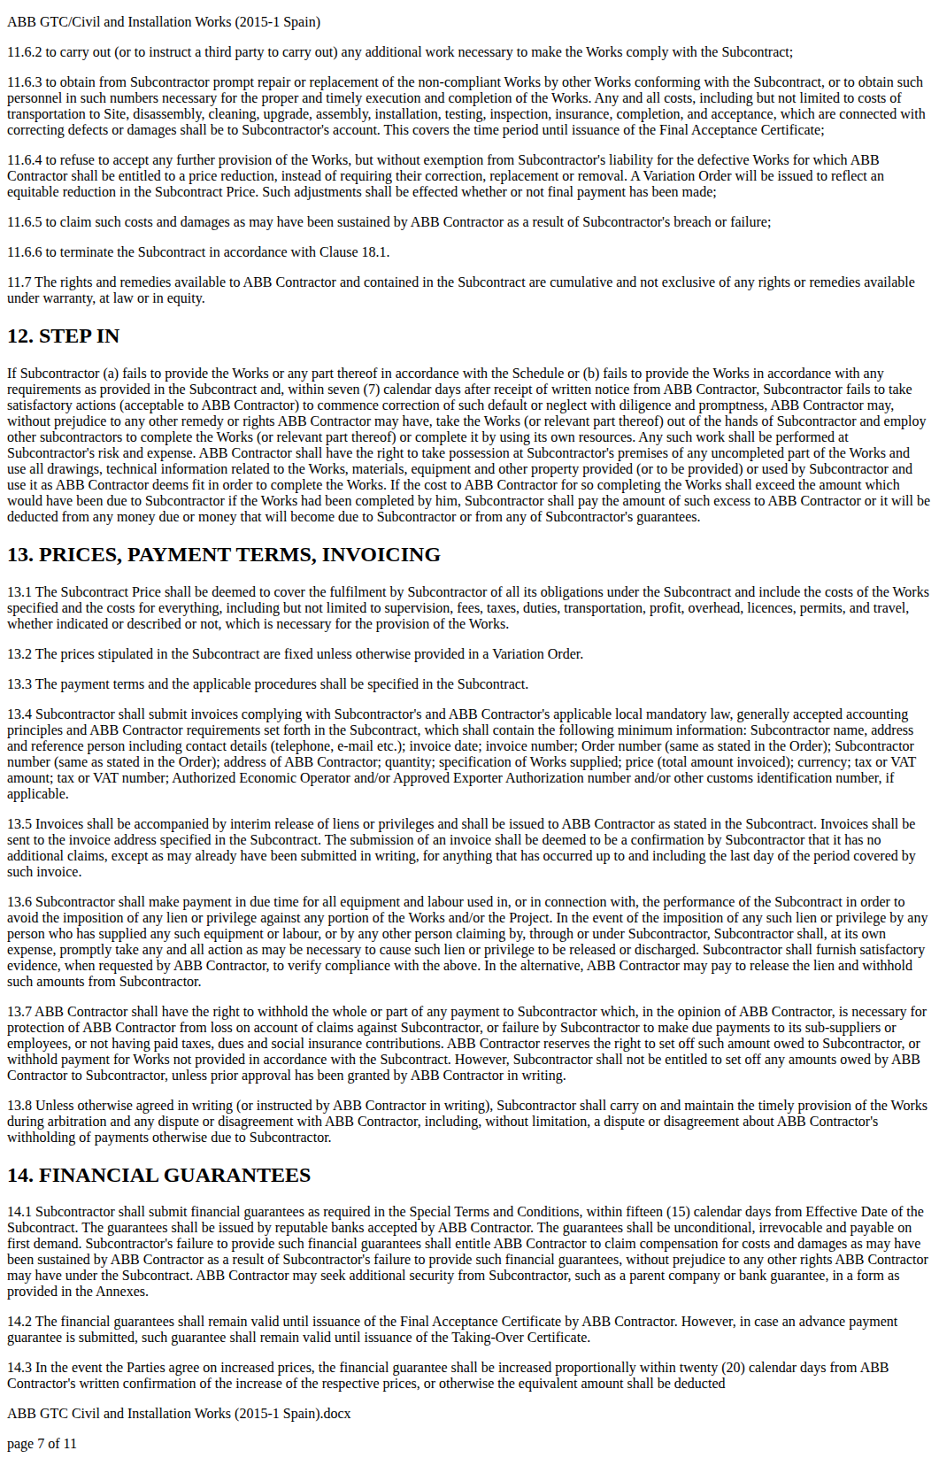ABB GTC/Civil and Installation Works (2015-1 Spain)
11.6.2 to carry out (or to instruct a third party to carry out) any additional work necessary to make the Works comply with the Subcontract;
11.6.3 to obtain from Subcontractor prompt repair or replacement of the non-compliant Works by other Works conforming with the Subcontract, or to obtain such personnel in such numbers necessary for the proper and timely execution and completion of the Works. Any and all costs, including but not limited to costs of transportation to Site, disassembly, cleaning, upgrade, assembly, installation, testing, inspection, insurance, completion, and acceptance, which are connected with correcting defects or damages shall be to Subcontractor's account. This covers the time period until issuance of the Final Acceptance Certificate;
11.6.4 to refuse to accept any further provision of the Works, but without exemption from Subcontractor's liability for the defective Works for which ABB Contractor shall be entitled to a price reduction, instead of requiring their correction, replacement or removal. A Variation Order will be issued to reflect an equitable reduction in the Subcontract Price. Such adjustments shall be effected whether or not final payment has been made;
11.6.5 to claim such costs and damages as may have been sustained by ABB Contractor as a result of Subcontractor's breach or failure;
11.6.6 to terminate the Subcontract in accordance with Clause 18.1.
11.7 The rights and remedies available to ABB Contractor and contained in the Subcontract are cumulative and not exclusive of any rights or remedies available under warranty, at law or in equity.
12. STEP IN
If Subcontractor (a) fails to provide the Works or any part thereof in accordance with the Schedule or (b) fails to provide the Works in accordance with any requirements as provided in the Subcontract and, within seven (7) calendar days after receipt of written notice from ABB Contractor, Subcontractor fails to take satisfactory actions (acceptable to ABB Contractor) to commence correction of such default or neglect with diligence and promptness, ABB Contractor may, without prejudice to any other remedy or rights ABB Contractor may have, take the Works (or relevant part thereof) out of the hands of Subcontractor and employ other subcontractors to complete the Works (or relevant part thereof) or complete it by using its own resources. Any such work shall be performed at Subcontractor's risk and expense. ABB Contractor shall have the right to take possession at Subcontractor's premises of any uncompleted part of the Works and use all drawings, technical information related to the Works, materials, equipment and other property provided (or to be provided) or used by Subcontractor and use it as ABB Contractor deems fit in order to complete the Works. If the cost to ABB Contractor for so completing the Works shall exceed the amount which would have been due to Subcontractor if the Works had been completed by him, Subcontractor shall pay the amount of such excess to ABB Contractor or it will be deducted from any money due or money that will become due to Subcontractor or from any of Subcontractor's guarantees.
13. PRICES, PAYMENT TERMS, INVOICING
13.1 The Subcontract Price shall be deemed to cover the fulfilment by Subcontractor of all its obligations under the Subcontract and include the costs of the Works specified and the costs for everything, including but not limited to supervision, fees, taxes, duties, transportation, profit, overhead, licences, permits, and travel, whether indicated or described or not, which is necessary for the provision of the Works.
13.2 The prices stipulated in the Subcontract are fixed unless otherwise provided in a Variation Order.
13.3 The payment terms and the applicable procedures shall be specified in the Subcontract.
13.4 Subcontractor shall submit invoices complying with Subcontractor's and ABB Contractor's applicable local mandatory law, generally accepted accounting principles and ABB Contractor requirements set forth in the Subcontract, which shall contain the following minimum information: Subcontractor name, address and reference person including contact details (telephone, e-mail etc.); invoice date; invoice number; Order number (same as stated in the Order); Subcontractor number (same as stated in the Order); address of ABB Contractor; quantity; specification of Works supplied; price (total amount invoiced); currency; tax or VAT amount; tax or VAT number; Authorized Economic Operator and/or Approved Exporter Authorization number and/or other customs identification number, if applicable.
13.5 Invoices shall be accompanied by interim release of liens or privileges and shall be issued to ABB Contractor as stated in the Subcontract. Invoices shall be sent to the invoice address specified in the Subcontract. The submission of an invoice shall be deemed to be a confirmation by Subcontractor that it has no additional claims, except as may already have been submitted in writing, for anything that has occurred up to and including the last day of the period covered by such invoice.
13.6 Subcontractor shall make payment in due time for all equipment and labour used in, or in connection with, the performance of the Subcontract in order to avoid the imposition of any lien or privilege against any portion of the Works and/or the Project. In the event of the imposition of any such lien or privilege by any person who has supplied any such equipment or labour, or by any other person claiming by, through or under Subcontractor, Subcontractor shall, at its own expense, promptly take any and all action as may be necessary to cause such lien or privilege to be released or discharged. Subcontractor shall furnish satisfactory evidence, when requested by ABB Contractor, to verify compliance with the above. In the alternative, ABB Contractor may pay to release the lien and withhold such amounts from Subcontractor.
13.7 ABB Contractor shall have the right to withhold the whole or part of any payment to Subcontractor which, in the opinion of ABB Contractor, is necessary for protection of ABB Contractor from loss on account of claims against Subcontractor, or failure by Subcontractor to make due payments to its sub-suppliers or employees, or not having paid taxes, dues and social insurance contributions. ABB Contractor reserves the right to set off such amount owed to Subcontractor, or withhold payment for Works not provided in accordance with the Subcontract. However, Subcontractor shall not be entitled to set off any amounts owed by ABB Contractor to Subcontractor, unless prior approval has been granted by ABB Contractor in writing.
13.8 Unless otherwise agreed in writing (or instructed by ABB Contractor in writing), Subcontractor shall carry on and maintain the timely provision of the Works during arbitration and any dispute or disagreement with ABB Contractor, including, without limitation, a dispute or disagreement about ABB Contractor's withholding of payments otherwise due to Subcontractor.
14. FINANCIAL GUARANTEES
14.1 Subcontractor shall submit financial guarantees as required in the Special Terms and Conditions, within fifteen (15) calendar days from Effective Date of the Subcontract. The guarantees shall be issued by reputable banks accepted by ABB Contractor. The guarantees shall be unconditional, irrevocable and payable on first demand. Subcontractor's failure to provide such financial guarantees shall entitle ABB Contractor to claim compensation for costs and damages as may have been sustained by ABB Contractor as a result of Subcontractor's failure to provide such financial guarantees, without prejudice to any other rights ABB Contractor may have under the Subcontract. ABB Contractor may seek additional security from Subcontractor, such as a parent company or bank guarantee, in a form as provided in the Annexes.
14.2 The financial guarantees shall remain valid until issuance of the Final Acceptance Certificate by ABB Contractor. However, in case an advance payment guarantee is submitted, such guarantee shall remain valid until issuance of the Taking-Over Certificate.
14.3 In the event the Parties agree on increased prices, the financial guarantee shall be increased proportionally within twenty (20) calendar days from ABB Contractor's written confirmation of the increase of the respective prices, or otherwise the equivalent amount shall be deducted
ABB GTC Civil and Installation Works (2015-1 Spain).docx
page 7 of 11